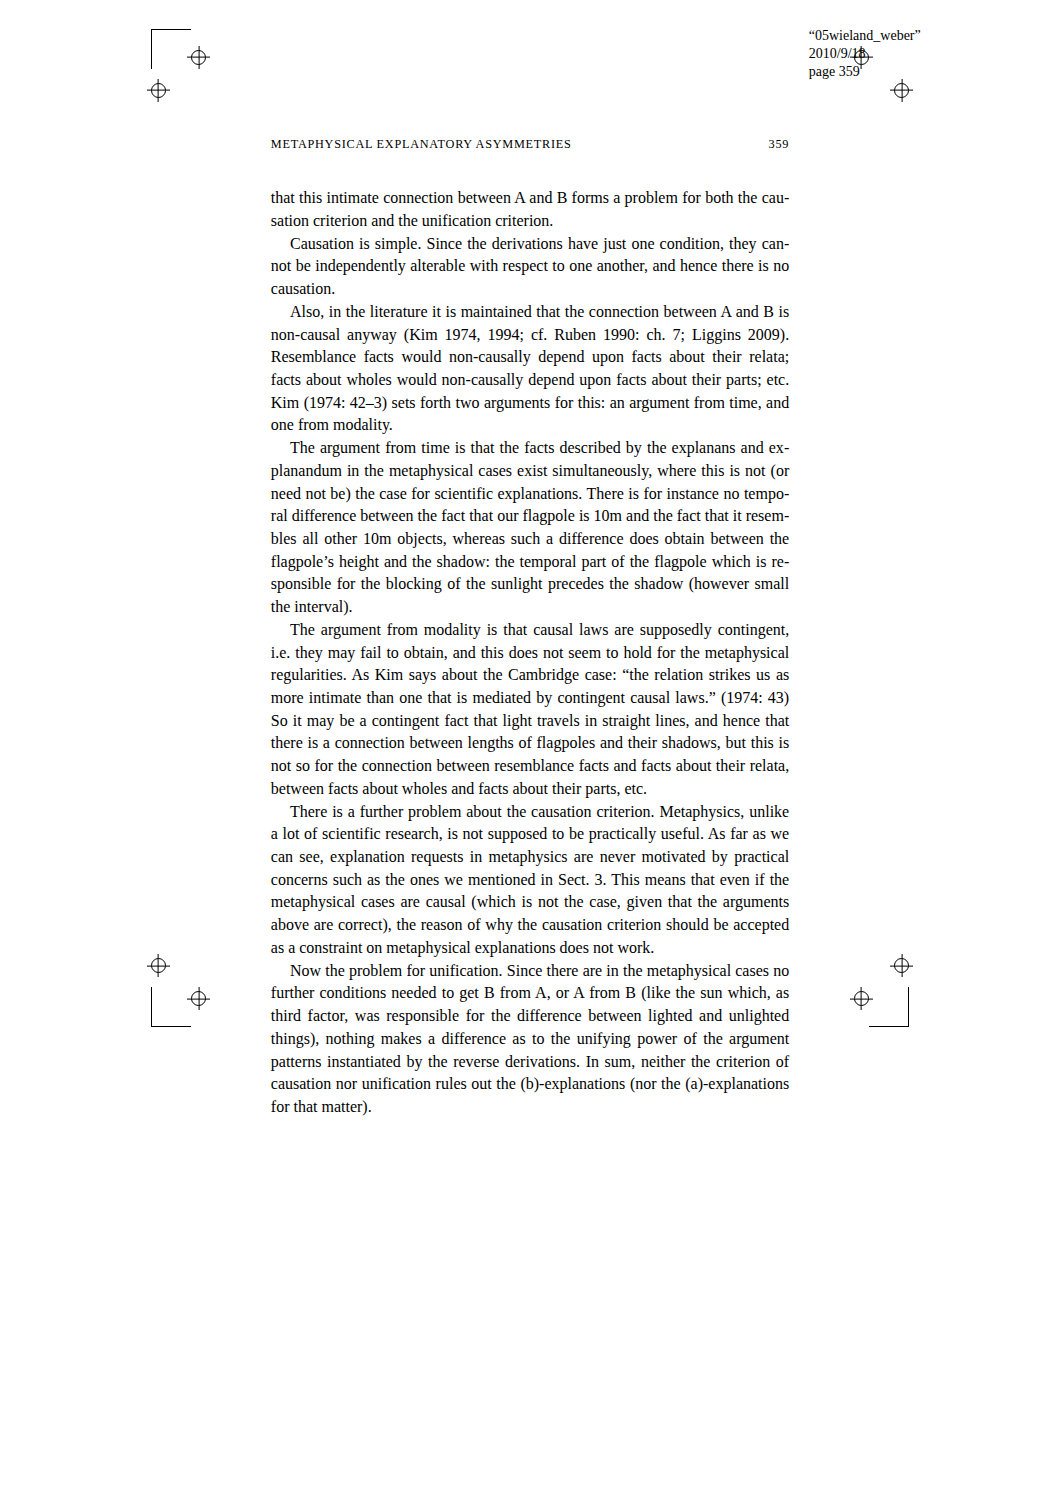“05wieland_weber” 2010/9/18 page 359
METAPHYSICAL EXPLANATORY ASYMMETRIES 359
that this intimate connection between A and B forms a problem for both the causation criterion and the unification criterion.
Causation is simple. Since the derivations have just one condition, they cannot be independently alterable with respect to one another, and hence there is no causation.
Also, in the literature it is maintained that the connection between A and B is non-causal anyway (Kim 1974, 1994; cf. Ruben 1990: ch. 7; Liggins 2009). Resemblance facts would non-causally depend upon facts about their relata; facts about wholes would non-causally depend upon facts about their parts; etc. Kim (1974: 42–3) sets forth two arguments for this: an argument from time, and one from modality.
The argument from time is that the facts described by the explanans and explanandum in the metaphysical cases exist simultaneously, where this is not (or need not be) the case for scientific explanations. There is for instance no temporal difference between the fact that our flagpole is 10m and the fact that it resembles all other 10m objects, whereas such a difference does obtain between the flagpole’s height and the shadow: the temporal part of the flagpole which is responsible for the blocking of the sunlight precedes the shadow (however small the interval).
The argument from modality is that causal laws are supposedly contingent, i.e. they may fail to obtain, and this does not seem to hold for the metaphysical regularities. As Kim says about the Cambridge case: “the relation strikes us as more intimate than one that is mediated by contingent causal laws.” (1974: 43) So it may be a contingent fact that light travels in straight lines, and hence that there is a connection between lengths of flagpoles and their shadows, but this is not so for the connection between resemblance facts and facts about their relata, between facts about wholes and facts about their parts, etc.
There is a further problem about the causation criterion. Metaphysics, unlike a lot of scientific research, is not supposed to be practically useful. As far as we can see, explanation requests in metaphysics are never motivated by practical concerns such as the ones we mentioned in Sect. 3. This means that even if the metaphysical cases are causal (which is not the case, given that the arguments above are correct), the reason of why the causation criterion should be accepted as a constraint on metaphysical explanations does not work.
Now the problem for unification. Since there are in the metaphysical cases no further conditions needed to get B from A, or A from B (like the sun which, as third factor, was responsible for the difference between lighted and unlighted things), nothing makes a difference as to the unifying power of the argument patterns instantiated by the reverse derivations. In sum, neither the criterion of causation nor unification rules out the (b)-explanations (nor the (a)-explanations for that matter).